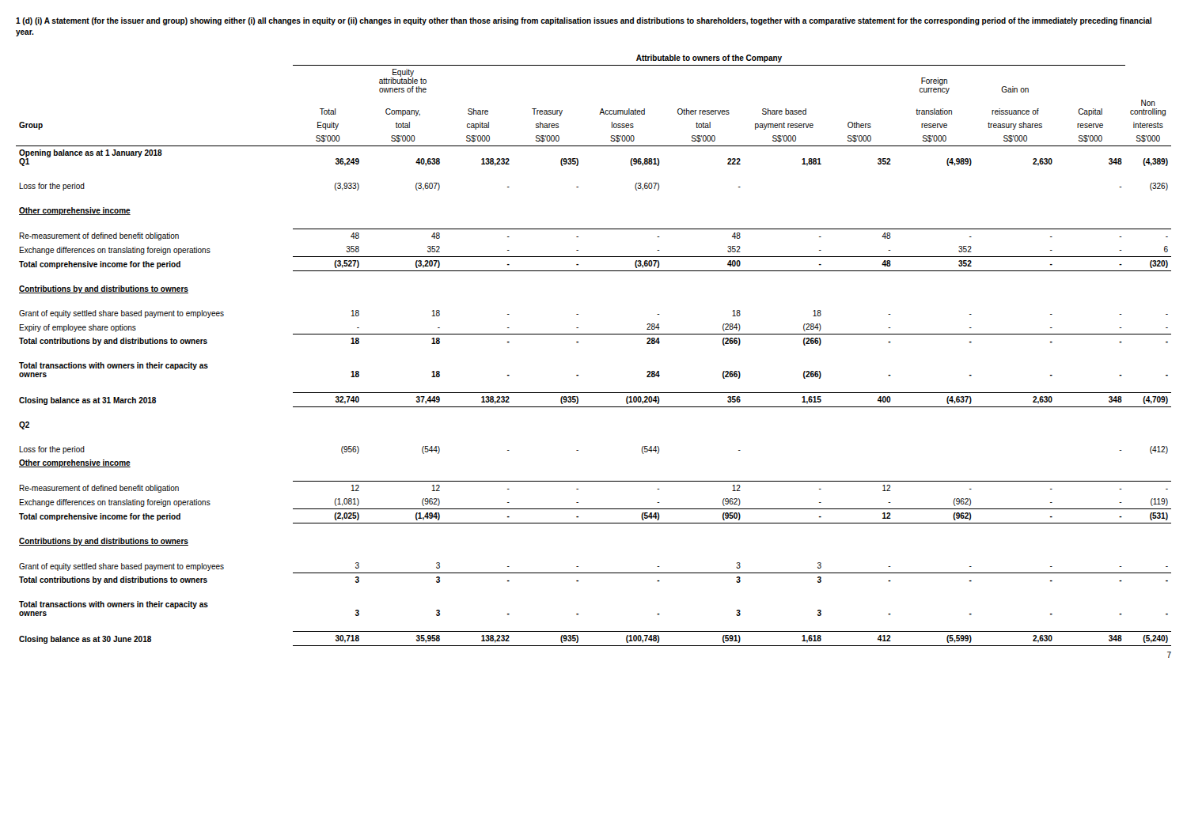1 (d) (i) A statement (for the issuer and group) showing either (i) all changes in equity or (ii) changes in equity other than those arising from capitalisation issues and distributions to shareholders, together with a comparative statement for the corresponding period of the immediately preceding financial year.
| | Attributable to owners of the Company | |
| --- | --- | --- |
| | | Equity attributable to owners of the | | | | | | | Foreign currency | Gain on | | |
| | Total | Company, | Share | Treasury | Accumulated | Other reserves | Share based | | translation | reissuance of | Capital | Non controlling |
| Group | Equity | total | capital | shares | losses | total | payment reserve | Others | reserve | treasury shares | reserve | interests |
| | S$'000 | S$'000 | S$'000 | S$'000 | S$'000 | S$'000 | S$'000 | S$'000 | S$'000 | S$'000 | S$'000 | S$'000 |
| Opening balance as at 1 January 2018 Q1 | 36,249 | 40,638 | 138,232 | (935) | (96,881) | 222 | 1,881 | 352 | (4,989) | 2,630 | 348 | (4,389) |
| Loss for the period | (3,933) | (3,607) | - | - | (3,607) | - | | | | | - | (326) |
| Other comprehensive income | |
| Re-measurement of defined benefit obligation | 48 | 48 | - | - | - | 48 | - | 48 | - | - | - | - |
| Exchange differences on translating foreign operations | 358 | 352 | - | - | - | 352 | - | - | 352 | - | - | 6 |
| Total comprehensive income for the period | (3,527) | (3,207) | - | - | (3,607) | 400 | - | 48 | 352 | - | - | (320) |
| Contributions by and distributions to owners | |
| Grant of equity settled share based payment to employees | 18 | 18 | - | - | - | 18 | 18 | - | - | - | - | - |
| Expiry of employee share options | - | - | - | - | 284 | (284) | (284) | - | - | - | - | - |
| Total contributions by and distributions to owners | 18 | 18 | - | - | 284 | (266) | (266) | - | - | - | - | - |
| Total transactions with owners in their capacity as owners | 18 | 18 | - | - | 284 | (266) | (266) | - | - | - | - | - |
| Closing balance as at 31 March 2018 | 32,740 | 37,449 | 138,232 | (935) | (100,204) | 356 | 1,615 | 400 | (4,637) | 2,630 | 348 | (4,709) |
| Q2 | |
| Loss for the period | (956) | (544) | - | - | (544) | - | | | | | - | (412) |
| Other comprehensive income | |
| Re-measurement of defined benefit obligation | 12 | 12 | - | - | - | 12 | - | 12 | - | - | - | - |
| Exchange differences on translating foreign operations | (1,081) | (962) | - | - | - | (962) | - | - | (962) | - | - | (119) |
| Total comprehensive income for the period | (2,025) | (1,494) | - | - | (544) | (950) | - | 12 | (962) | - | - | (531) |
| Contributions by and distributions to owners | |
| Grant of equity settled share based payment to employees | 3 | 3 | - | - | - | 3 | 3 | - | - | - | - | - |
| Total contributions by and distributions to owners | 3 | 3 | - | - | - | 3 | 3 | - | - | - | - | - |
| Total transactions with owners in their capacity as owners | 3 | 3 | - | - | - | 3 | 3 | - | - | - | - | - |
| Closing balance as at 30 June 2018 | 30,718 | 35,958 | 138,232 | (935) | (100,748) | (591) | 1,618 | 412 | (5,599) | 2,630 | 348 | (5,240) |
7